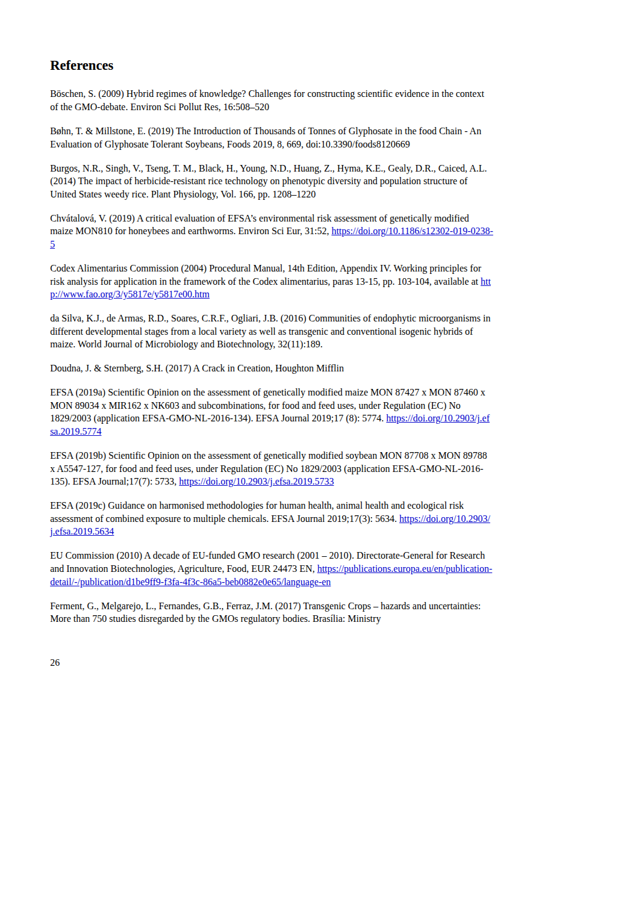References
Böschen, S. (2009) Hybrid regimes of knowledge? Challenges for constructing scientific evidence in the context of the GMO-debate. Environ Sci Pollut Res, 16:508–520
Bøhn, T. & Millstone, E. (2019) The Introduction of Thousands of Tonnes of Glyphosate in the food Chain - An Evaluation of Glyphosate Tolerant Soybeans, Foods 2019, 8, 669, doi:10.3390/foods8120669
Burgos, N.R., Singh, V., Tseng, T. M., Black, H., Young, N.D., Huang, Z., Hyma, K.E., Gealy, D.R., Caiced, A.L. (2014) The impact of herbicide-resistant rice technology on phenotypic diversity and population structure of United States weedy rice. Plant Physiology, Vol. 166, pp. 1208–1220
Chvátalová, V. (2019) A critical evaluation of EFSA’s environmental risk assessment of genetically modified maize MON810 for honeybees and earthworms. Environ Sci Eur, 31:52, https://doi.org/10.1186/s12302-019-0238-5
Codex Alimentarius Commission (2004) Procedural Manual, 14th Edition, Appendix IV. Working principles for risk analysis for application in the framework of the Codex alimentarius, paras 13-15, pp. 103-104, available at http://www.fao.org/3/y5817e/y5817e00.htm
da Silva, K.J., de Armas, R.D., Soares, C.R.F., Ogliari, J.B. (2016) Communities of endophytic microorganisms in different developmental stages from a local variety as well as transgenic and conventional isogenic hybrids of maize. World Journal of Microbiology and Biotechnology, 32(11):189.
Doudna, J. & Sternberg, S.H. (2017) A Crack in Creation, Houghton Mifflin
EFSA (2019a) Scientific Opinion on the assessment of genetically modified maize MON 87427 x MON 87460 x MON 89034 x MIR162 x NK603 and subcombinations, for food and feed uses, under Regulation (EC) No 1829/2003 (application EFSA-GMO-NL-2016-134). EFSA Journal 2019;17 (8): 5774. https://doi.org/10.2903/j.efsa.2019.5774
EFSA (2019b) Scientific Opinion on the assessment of genetically modified soybean MON 87708 x MON 89788 x A5547-127, for food and feed uses, under Regulation (EC) No 1829/2003 (application EFSA-GMO-NL-2016-135). EFSA Journal;17(7): 5733, https://doi.org/10.2903/j.efsa.2019.5733
EFSA (2019c) Guidance on harmonised methodologies for human health, animal health and ecological risk assessment of combined exposure to multiple chemicals. EFSA Journal 2019;17(3): 5634. https://doi.org/10.2903/j.efsa.2019.5634
EU Commission (2010) A decade of EU-funded GMO research (2001 – 2010). Directorate-General for Research and Innovation Biotechnologies, Agriculture, Food, EUR 24473 EN, https://publications.europa.eu/en/publication-detail/-/publication/d1be9ff9-f3fa-4f3c-86a5-beb0882e0e65/language-en
Ferment, G., Melgarejo, L., Fernandes, G.B., Ferraz, J.M. (2017) Transgenic Crops – hazards and uncertainties: More than 750 studies disregarded by the GMOs regulatory bodies. Brasília: Ministry
26